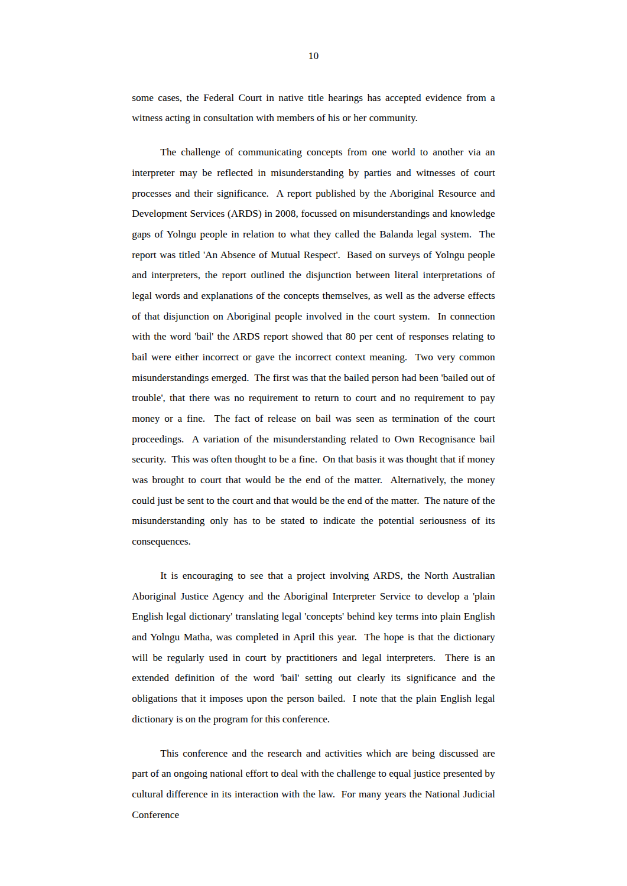10
some cases, the Federal Court in native title hearings has accepted evidence from a witness acting in consultation with members of his or her community.
The challenge of communicating concepts from one world to another via an interpreter may be reflected in misunderstanding by parties and witnesses of court processes and their significance. A report published by the Aboriginal Resource and Development Services (ARDS) in 2008, focussed on misunderstandings and knowledge gaps of Yolngu people in relation to what they called the Balanda legal system. The report was titled 'An Absence of Mutual Respect'. Based on surveys of Yolngu people and interpreters, the report outlined the disjunction between literal interpretations of legal words and explanations of the concepts themselves, as well as the adverse effects of that disjunction on Aboriginal people involved in the court system. In connection with the word 'bail' the ARDS report showed that 80 per cent of responses relating to bail were either incorrect or gave the incorrect context meaning. Two very common misunderstandings emerged. The first was that the bailed person had been 'bailed out of trouble', that there was no requirement to return to court and no requirement to pay money or a fine. The fact of release on bail was seen as termination of the court proceedings. A variation of the misunderstanding related to Own Recognisance bail security. This was often thought to be a fine. On that basis it was thought that if money was brought to court that would be the end of the matter. Alternatively, the money could just be sent to the court and that would be the end of the matter. The nature of the misunderstanding only has to be stated to indicate the potential seriousness of its consequences.
It is encouraging to see that a project involving ARDS, the North Australian Aboriginal Justice Agency and the Aboriginal Interpreter Service to develop a 'plain English legal dictionary' translating legal 'concepts' behind key terms into plain English and Yolngu Matha, was completed in April this year. The hope is that the dictionary will be regularly used in court by practitioners and legal interpreters. There is an extended definition of the word 'bail' setting out clearly its significance and the obligations that it imposes upon the person bailed. I note that the plain English legal dictionary is on the program for this conference.
This conference and the research and activities which are being discussed are part of an ongoing national effort to deal with the challenge to equal justice presented by cultural difference in its interaction with the law. For many years the National Judicial Conference